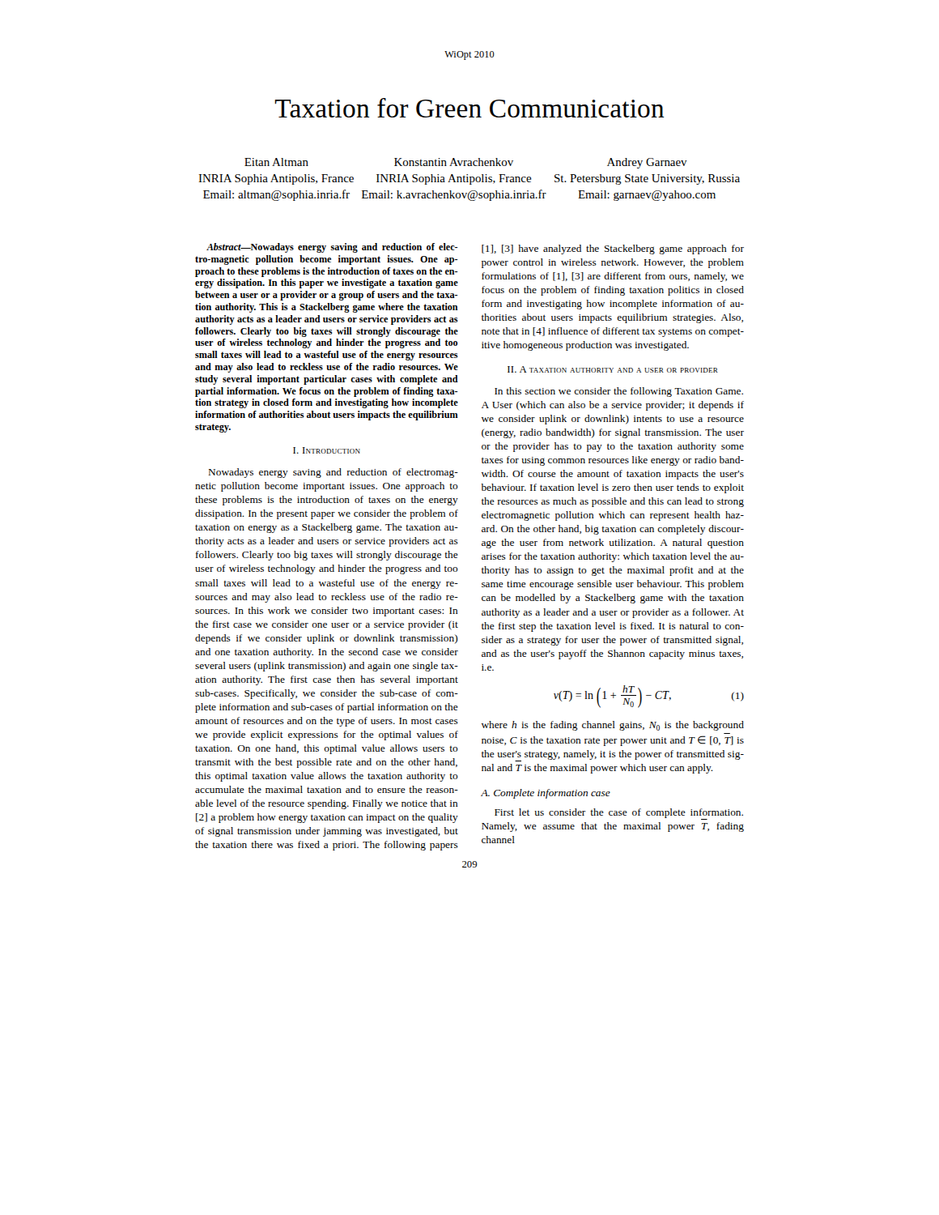WiOpt 2010
Taxation for Green Communication
| Eitan Altman | Konstantin Avrachenkov | Andrey Garnaev |
| INRIA Sophia Antipolis, France Email: altman@sophia.inria.fr | INRIA Sophia Antipolis, France Email: k.avrachenkov@sophia.inria.fr | St. Petersburg State University, Russia Email: garnaev@yahoo.com |
Abstract—Nowadays energy saving and reduction of electro-magnetic pollution become important issues. One approach to these problems is the introduction of taxes on the energy dissipation. In this paper we investigate a taxation game between a user or a provider or a group of users and the taxation authority. This is a Stackelberg game where the taxation authority acts as a leader and users or service providers act as followers. Clearly too big taxes will strongly discourage the user of wireless technology and hinder the progress and too small taxes will lead to a wasteful use of the energy resources and may also lead to reckless use of the radio resources. We study several important particular cases with complete and partial information. We focus on the problem of finding taxation strategy in closed form and investigating how incomplete information of authorities about users impacts the equilibrium strategy.
I. Introduction
Nowadays energy saving and reduction of electromagnetic pollution become important issues. One approach to these problems is the introduction of taxes on the energy dissipation. In the present paper we consider the problem of taxation on energy as a Stackelberg game. The taxation authority acts as a leader and users or service providers act as followers. Clearly too big taxes will strongly discourage the user of wireless technology and hinder the progress and too small taxes will lead to a wasteful use of the energy resources and may also lead to reckless use of the radio resources. In this work we consider two important cases: In the first case we consider one user or a service provider (it depends if we consider uplink or downlink transmission) and one taxation authority. In the second case we consider several users (uplink transmission) and again one single taxation authority. The first case then has several important sub-cases. Specifically, we consider the sub-case of complete information and sub-cases of partial information on the amount of resources and on the type of users. In most cases we provide explicit expressions for the optimal values of taxation. On one hand, this optimal value allows users to transmit with the best possible rate and on the other hand, this optimal taxation value allows the taxation authority to accumulate the maximal taxation and to ensure the reasonable level of the resource spending. Finally we notice that in [2] a problem how energy taxation can impact on the quality of signal transmission under jamming was investigated, but the taxation there was fixed a priori. The following papers [1], [3] have analyzed the Stackelberg game approach for power control in wireless network. However, the problem formulations of [1], [3] are different from ours, namely, we focus on the problem of finding taxation politics in closed form and investigating how incomplete information of authorities about users impacts equilibrium strategies. Also, note that in [4] influence of different tax systems on competitive homogeneous production was investigated.
II. A taxation authority and a user or provider
In this section we consider the following Taxation Game. A User (which can also be a service provider; it depends if we consider uplink or downlink) intents to use a resource (energy, radio bandwidth) for signal transmission. The user or the provider has to pay to the taxation authority some taxes for using common resources like energy or radio bandwidth. Of course the amount of taxation impacts the user's behaviour. If taxation level is zero then user tends to exploit the resources as much as possible and this can lead to strong electromagnetic pollution which can represent health hazard. On the other hand, big taxation can completely discourage the user from network utilization. A natural question arises for the taxation authority: which taxation level the authority has to assign to get the maximal profit and at the same time encourage sensible user behaviour. This problem can be modelled by a Stackelberg game with the taxation authority as a leader and a user or provider as a follower. At the first step the taxation level is fixed. It is natural to consider as a strategy for user the power of transmitted signal, and as the user's payoff the Shannon capacity minus taxes, i.e.
v(T) = ln (1 + hT N 0) − CT, (1)
where h is the fading channel gains, N 0 is the background noise, C is the taxation rate per power unit and T ∈ [0, T] is the user's strategy, namely, it is the power of transmitted signal and T is the maximal power which user can apply.
A. Complete information case
First let us consider the case of complete information. Namely, we assume that the maximal power T, fading channel
209